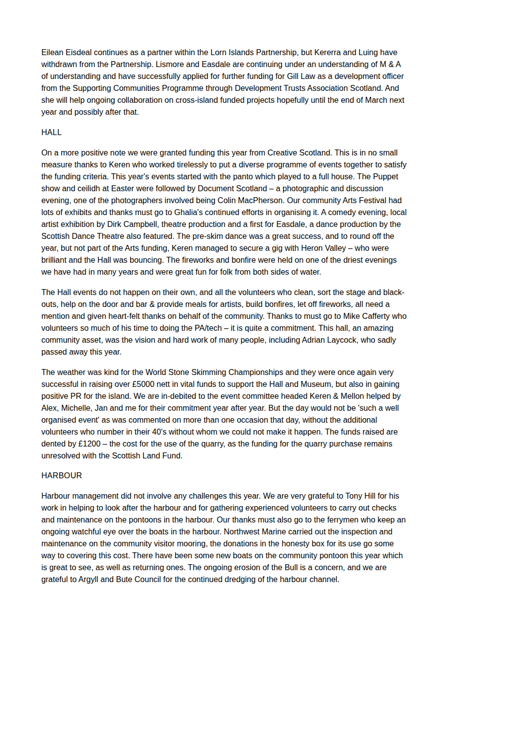Eilean Eisdeal continues as a partner within the Lorn Islands Partnership, but Kererra and Luing have withdrawn from the Partnership. Lismore and Easdale are continuing under an understanding of M & A of understanding and have successfully applied for further funding for Gill Law as a development officer from the Supporting Communities Programme through Development Trusts Association Scotland. And she will help ongoing collaboration on cross-island funded projects hopefully until the end of March next year and possibly after that.
HALL
On a more positive note we were granted funding this year from Creative Scotland. This is in no small measure thanks to Keren who worked tirelessly to put a diverse programme of events together to satisfy the funding criteria. This year's events started with the panto which played to a full house. The Puppet show and ceilidh at Easter were followed by Document Scotland – a photographic and discussion evening, one of the photographers involved being Colin MacPherson. Our community Arts Festival had lots of exhibits and thanks must go to Ghalia's continued efforts in organising it. A comedy evening, local artist exhibition by Dirk Campbell, theatre production and a first for Easdale, a dance production by the Scottish Dance Theatre also featured. The pre-skim dance was a great success, and to round off the year, but not part of the Arts funding, Keren managed to secure a gig with Heron Valley – who were brilliant and the Hall was bouncing. The fireworks and bonfire were held on one of the driest evenings we have had in many years and were great fun for folk from both sides of water.
The Hall events do not happen on their own, and all the volunteers who clean, sort the stage and black-outs, help on the door and bar & provide meals for artists, build bonfires, let off fireworks, all need a mention and given heart-felt thanks on behalf of the community. Thanks to must go to Mike Cafferty who volunteers so much of his time to doing the PA/tech – it is quite a commitment. This hall, an amazing community asset, was the vision and hard work of many people, including Adrian Laycock, who sadly passed away this year.
The weather was kind for the World Stone Skimming Championships and they were once again very successful in raising over £5000 nett in vital funds to support the Hall and Museum, but also in gaining positive PR for the island. We are in-debited to the event committee headed Keren & Mellon helped by Alex, Michelle, Jan and me for their commitment year after year. But the day would not be 'such a well organised event' as was commented on more than one occasion that day, without the additional volunteers who number in their 40's without whom we could not make it happen. The funds raised are dented by £1200 – the cost for the use of the quarry, as the funding for the quarry purchase remains unresolved with the Scottish Land Fund.
HARBOUR
Harbour management did not involve any challenges this year. We are very grateful to Tony Hill for his work in helping to look after the harbour and for gathering experienced volunteers to carry out checks and maintenance on the pontoons in the harbour. Our thanks must also go to the ferrymen who keep an ongoing watchful eye over the boats in the harbour. Northwest Marine carried out the inspection and maintenance on the community visitor mooring, the donations in the honesty box for its use go some way to covering this cost. There have been some new boats on the community pontoon this year which is great to see, as well as returning ones. The ongoing erosion of the Bull is a concern, and we are grateful to Argyll and Bute Council for the continued dredging of the harbour channel.